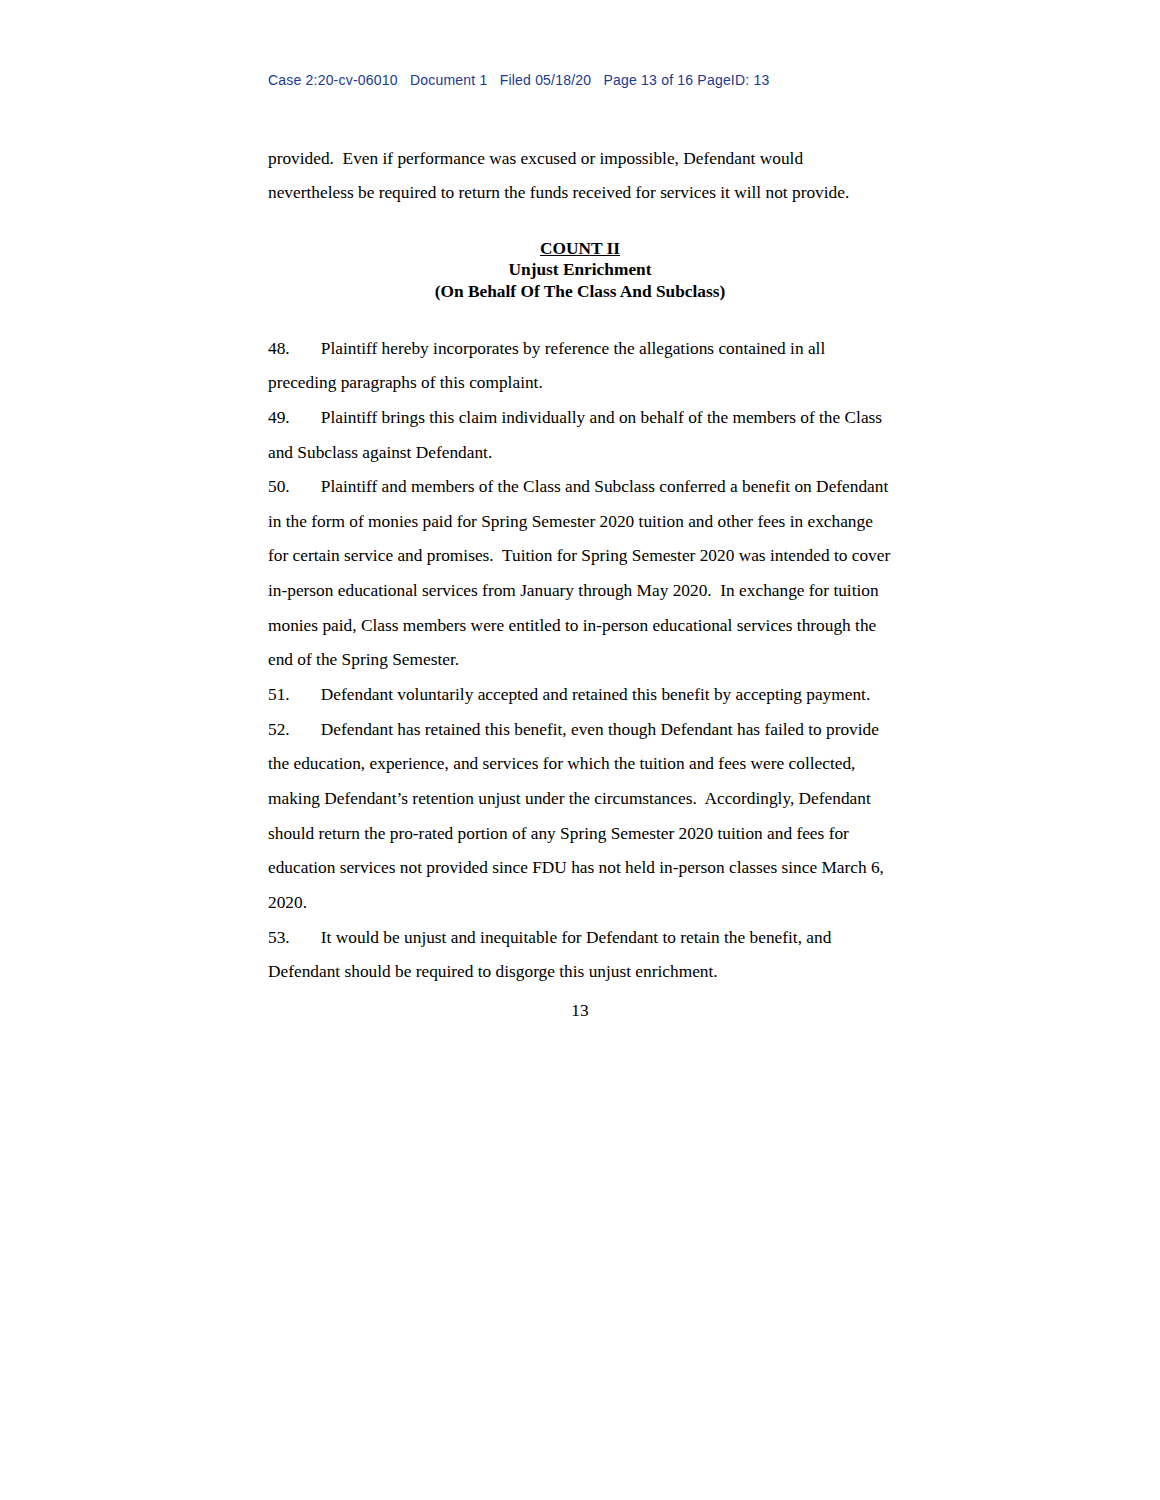Case 2:20-cv-06010 Document 1 Filed 05/18/20 Page 13 of 16 PageID: 13
provided. Even if performance was excused or impossible, Defendant would nevertheless be required to return the funds received for services it will not provide.
COUNT II
Unjust Enrichment
(On Behalf Of The Class And Subclass)
48. Plaintiff hereby incorporates by reference the allegations contained in all preceding paragraphs of this complaint.
49. Plaintiff brings this claim individually and on behalf of the members of the Class and Subclass against Defendant.
50. Plaintiff and members of the Class and Subclass conferred a benefit on Defendant in the form of monies paid for Spring Semester 2020 tuition and other fees in exchange for certain service and promises. Tuition for Spring Semester 2020 was intended to cover in-person educational services from January through May 2020. In exchange for tuition monies paid, Class members were entitled to in-person educational services through the end of the Spring Semester.
51. Defendant voluntarily accepted and retained this benefit by accepting payment.
52. Defendant has retained this benefit, even though Defendant has failed to provide the education, experience, and services for which the tuition and fees were collected, making Defendant’s retention unjust under the circumstances. Accordingly, Defendant should return the pro-rated portion of any Spring Semester 2020 tuition and fees for education services not provided since FDU has not held in-person classes since March 6, 2020.
53. It would be unjust and inequitable for Defendant to retain the benefit, and Defendant should be required to disgorge this unjust enrichment.
13